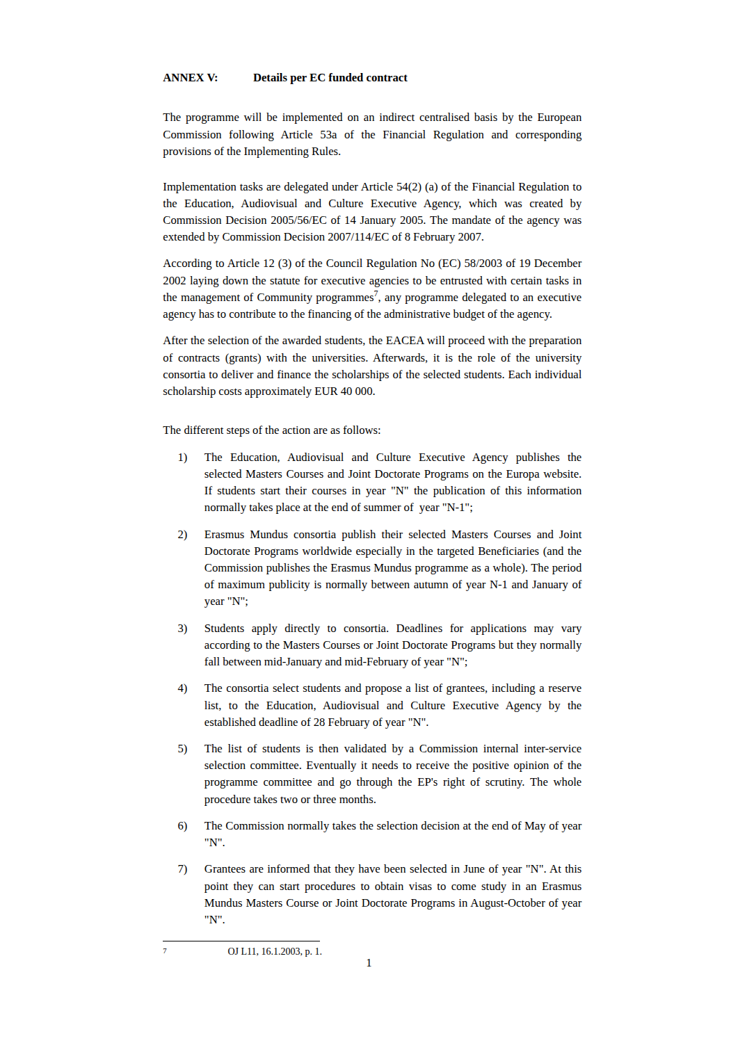ANNEX V: Details per EC funded contract
The programme will be implemented on an indirect centralised basis by the European Commission following Article 53a of the Financial Regulation and corresponding provisions of the Implementing Rules.
Implementation tasks are delegated under Article 54(2) (a) of the Financial Regulation to the Education, Audiovisual and Culture Executive Agency, which was created by Commission Decision 2005/56/EC of 14 January 2005. The mandate of the agency was extended by Commission Decision 2007/114/EC of 8 February 2007.
According to Article 12 (3) of the Council Regulation No (EC) 58/2003 of 19 December 2002 laying down the statute for executive agencies to be entrusted with certain tasks in the management of Community programmes7, any programme delegated to an executive agency has to contribute to the financing of the administrative budget of the agency.
After the selection of the awarded students, the EACEA will proceed with the preparation of contracts (grants) with the universities. Afterwards, it is the role of the university consortia to deliver and finance the scholarships of the selected students. Each individual scholarship costs approximately EUR 40 000.
The different steps of the action are as follows:
The Education, Audiovisual and Culture Executive Agency publishes the selected Masters Courses and Joint Doctorate Programs on the Europa website. If students start their courses in year "N" the publication of this information normally takes place at the end of summer of year "N-1";
Erasmus Mundus consortia publish their selected Masters Courses and Joint Doctorate Programs worldwide especially in the targeted Beneficiaries (and the Commission publishes the Erasmus Mundus programme as a whole). The period of maximum publicity is normally between autumn of year N-1 and January of year "N";
Students apply directly to consortia. Deadlines for applications may vary according to the Masters Courses or Joint Doctorate Programs but they normally fall between mid-January and mid-February of year "N";
The consortia select students and propose a list of grantees, including a reserve list, to the Education, Audiovisual and Culture Executive Agency by the established deadline of 28 February of year "N".
The list of students is then validated by a Commission internal inter-service selection committee. Eventually it needs to receive the positive opinion of the programme committee and go through the EP's right of scrutiny. The whole procedure takes two or three months.
The Commission normally takes the selection decision at the end of May of year "N".
Grantees are informed that they have been selected in June of year "N". At this point they can start procedures to obtain visas to come study in an Erasmus Mundus Masters Course or Joint Doctorate Programs in August-October of year "N".
7 OJ L11, 16.1.2003, p. 1.
1